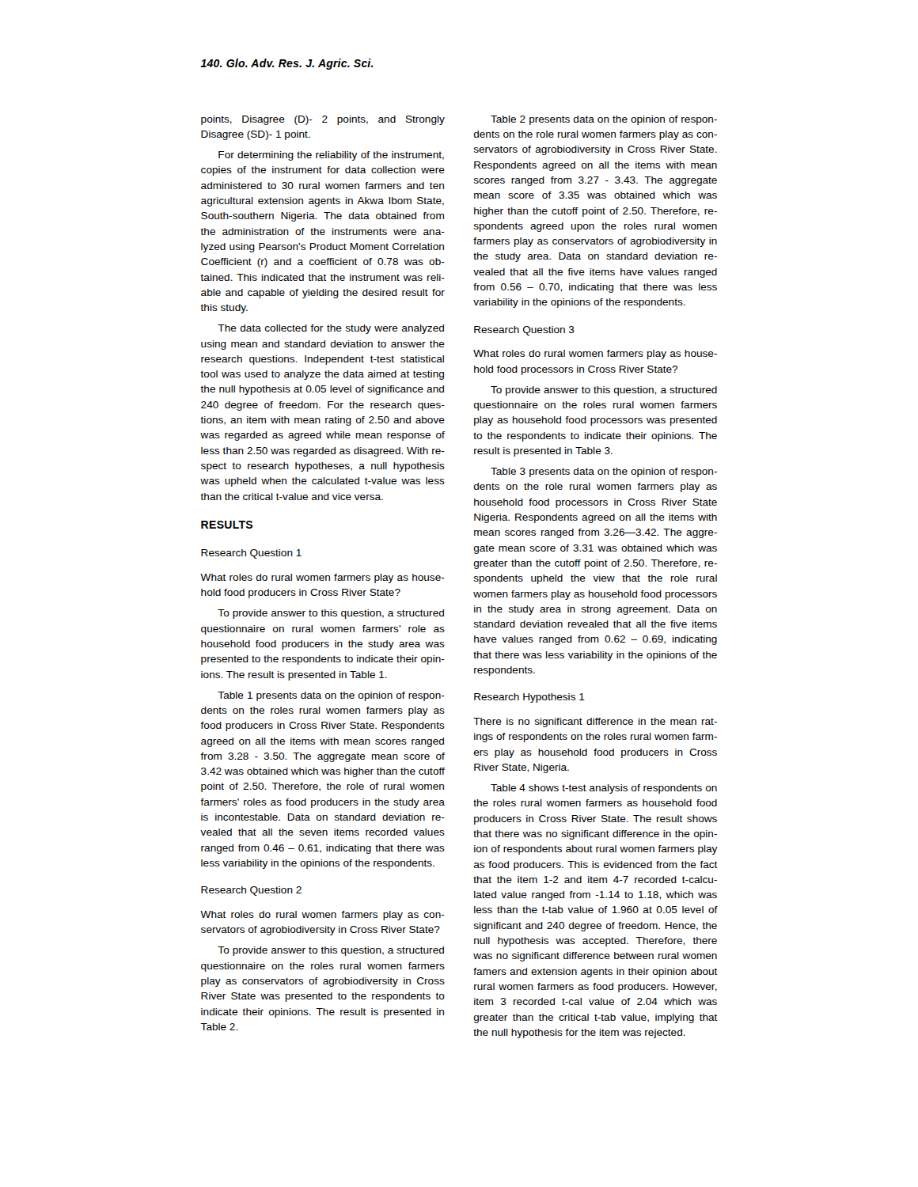140. Glo. Adv. Res. J. Agric. Sci.
points, Disagree (D)- 2 points, and Strongly Disagree (SD)- 1 point.
For determining the reliability of the instrument, copies of the instrument for data collection were administered to 30 rural women farmers and ten agricultural extension agents in Akwa Ibom State, South-southern Nigeria. The data obtained from the administration of the instruments were analyzed using Pearson's Product Moment Correlation Coefficient (r) and a coefficient of 0.78 was obtained. This indicated that the instrument was reliable and capable of yielding the desired result for this study.
The data collected for the study were analyzed using mean and standard deviation to answer the research questions. Independent t-test statistical tool was used to analyze the data aimed at testing the null hypothesis at 0.05 level of significance and 240 degree of freedom. For the research questions, an item with mean rating of 2.50 and above was regarded as agreed while mean response of less than 2.50 was regarded as disagreed. With respect to research hypotheses, a null hypothesis was upheld when the calculated t-value was less than the critical t-value and vice versa.
RESULTS
Research Question 1
What roles do rural women farmers play as household food producers in Cross River State?
To provide answer to this question, a structured questionnaire on rural women farmers' role as household food producers in the study area was presented to the respondents to indicate their opinions. The result is presented in Table 1.
Table 1 presents data on the opinion of respondents on the roles rural women farmers play as food producers in Cross River State. Respondents agreed on all the items with mean scores ranged from 3.28 - 3.50. The aggregate mean score of 3.42 was obtained which was higher than the cutoff point of 2.50. Therefore, the role of rural women farmers' roles as food producers in the study area is incontestable. Data on standard deviation revealed that all the seven items recorded values ranged from 0.46 – 0.61, indicating that there was less variability in the opinions of the respondents.
Research Question 2
What roles do rural women farmers play as conservators of agrobiodiversity in Cross River State?
To provide answer to this question, a structured questionnaire on the roles rural women farmers play as conservators of agrobiodiversity in Cross River State was presented to the respondents to indicate their opinions. The result is presented in Table 2.
Table 2 presents data on the opinion of respondents on the role rural women farmers play as conservators of agrobiodiversity in Cross River State. Respondents agreed on all the items with mean scores ranged from 3.27 - 3.43. The aggregate mean score of 3.35 was obtained which was higher than the cutoff point of 2.50. Therefore, respondents agreed upon the roles rural women farmers play as conservators of agrobiodiversity in the study area. Data on standard deviation revealed that all the five items have values ranged from 0.56 – 0.70, indicating that there was less variability in the opinions of the respondents.
Research Question 3
What roles do rural women farmers play as household food processors in Cross River State?
To provide answer to this question, a structured questionnaire on the roles rural women farmers play as household food processors was presented to the respondents to indicate their opinions. The result is presented in Table 3.
Table 3 presents data on the opinion of respondents on the role rural women farmers play as household food processors in Cross River State Nigeria. Respondents agreed on all the items with mean scores ranged from 3.26—3.42. The aggregate mean score of 3.31 was obtained which was greater than the cutoff point of 2.50. Therefore, respondents upheld the view that the role rural women farmers play as household food processors in the study area in strong agreement. Data on standard deviation revealed that all the five items have values ranged from 0.62 – 0.69, indicating that there was less variability in the opinions of the respondents.
Research Hypothesis 1
There is no significant difference in the mean ratings of respondents on the roles rural women farmers play as household food producers in Cross River State, Nigeria.
Table 4 shows t-test analysis of respondents on the roles rural women farmers as household food producers in Cross River State. The result shows that there was no significant difference in the opinion of respondents about rural women farmers play as food producers. This is evidenced from the fact that the item 1-2 and item 4-7 recorded t-calculated value ranged from -1.14 to 1.18, which was less than the t-tab value of 1.960 at 0.05 level of significant and 240 degree of freedom. Hence, the null hypothesis was accepted. Therefore, there was no significant difference between rural women famers and extension agents in their opinion about rural women farmers as food producers. However, item 3 recorded t-cal value of 2.04 which was greater than the critical t-tab value, implying that the null hypothesis for the item was rejected.